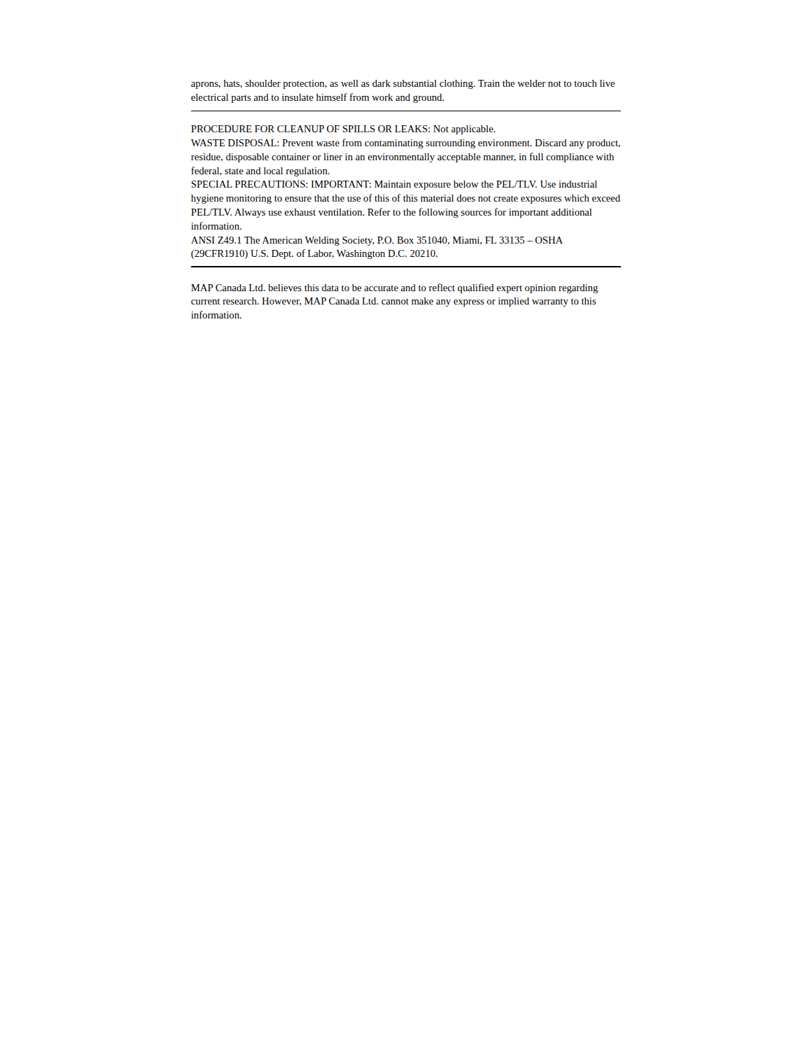aprons, hats, shoulder protection, as well as dark substantial clothing. Train the welder not to touch live electrical parts and to insulate himself from work and ground.
PROCEDURE FOR CLEANUP OF SPILLS OR LEAKS: Not applicable.
WASTE DISPOSAL: Prevent waste from contaminating surrounding environment. Discard any product, residue, disposable container or liner in an environmentally acceptable manner, in full compliance with federal, state and local regulation.
SPECIAL PRECAUTIONS: IMPORTANT: Maintain exposure below the PEL/TLV. Use industrial hygiene monitoring to ensure that the use of this of this material does not create exposures which exceed PEL/TLV. Always use exhaust ventilation. Refer to the following sources for important additional information.
ANSI Z49.1 The American Welding Society, P.O. Box 351040, Miami, FL 33135 – OSHA (29CFR1910) U.S. Dept. of Labor, Washington D.C. 20210.
MAP Canada Ltd. believes this data to be accurate and to reflect qualified expert opinion regarding current research. However, MAP Canada Ltd. cannot make any express or implied warranty to this information.